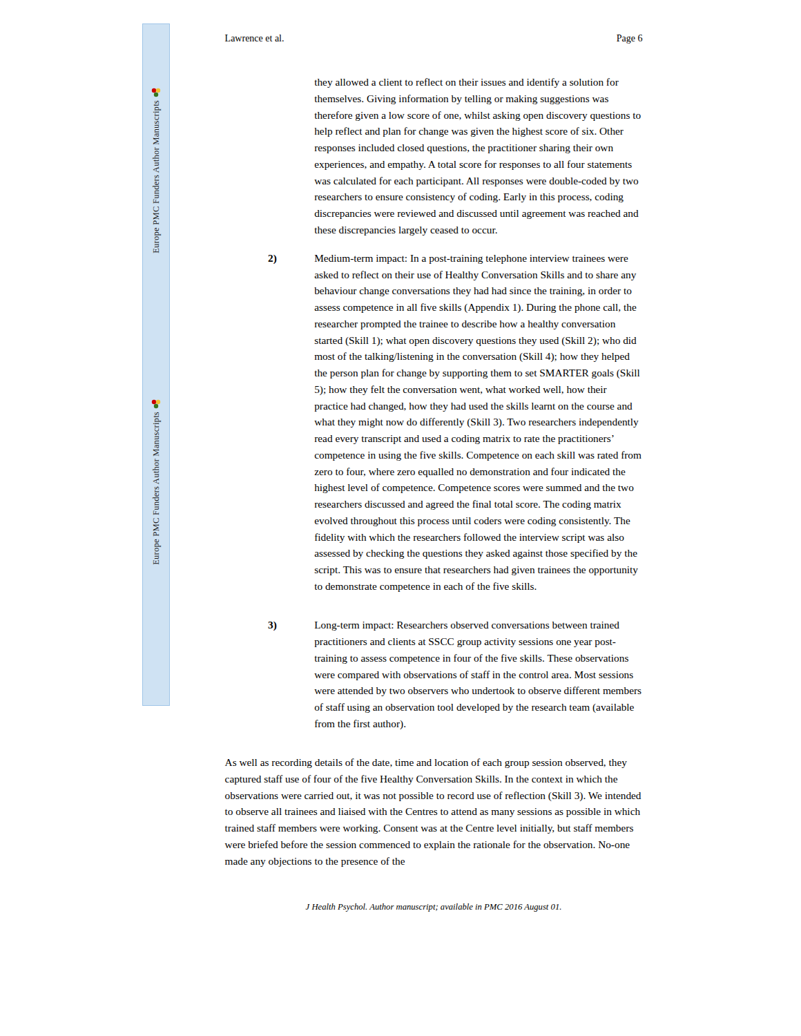Europe PMC Funders Author Manuscripts
Europe PMC Funders Author Manuscripts
Lawrence et al. Page 6
they allowed a client to reflect on their issues and identify a solution for themselves. Giving information by telling or making suggestions was therefore given a low score of one, whilst asking open discovery questions to help reflect and plan for change was given the highest score of six. Other responses included closed questions, the practitioner sharing their own experiences, and empathy. A total score for responses to all four statements was calculated for each participant. All responses were double-coded by two researchers to ensure consistency of coding. Early in this process, coding discrepancies were reviewed and discussed until agreement was reached and these discrepancies largely ceased to occur.
2)
Medium-term impact: In a post-training telephone interview trainees were asked to reflect on their use of Healthy Conversation Skills and to share any behaviour change conversations they had had since the training, in order to assess competence in all five skills (Appendix 1). During the phone call, the researcher prompted the trainee to describe how a healthy conversation started (Skill 1); what open discovery questions they used (Skill 2); who did most of the talking/listening in the conversation (Skill 4); how they helped the person plan for change by supporting them to set SMARTER goals (Skill 5); how they felt the conversation went, what worked well, how their practice had changed, how they had used the skills learnt on the course and what they might now do differently (Skill 3). Two researchers independently read every transcript and used a coding matrix to rate the practitioners’ competence in using the five skills. Competence on each skill was rated from zero to four, where zero equalled no demonstration and four indicated the highest level of competence. Competence scores were summed and the two researchers discussed and agreed the final total score. The coding matrix evolved throughout this process until coders were coding consistently. The fidelity with which the researchers followed the interview script was also assessed by checking the questions they asked against those specified by the script. This was to ensure that researchers had given trainees the opportunity to demonstrate competence in each of the five skills.
3)
Long-term impact: Researchers observed conversations between trained practitioners and clients at SSCC group activity sessions one year post-training to assess competence in four of the five skills. These observations were compared with observations of staff in the control area. Most sessions were attended by two observers who undertook to observe different members of staff using an observation tool developed by the research team (available from the first author).
As well as recording details of the date, time and location of each group session observed, they captured staff use of four of the five Healthy Conversation Skills. In the context in which the observations were carried out, it was not possible to record use of reflection (Skill 3). We intended to observe all trainees and liaised with the Centres to attend as many sessions as possible in which trained staff members were working. Consent was at the Centre level initially, but staff members were briefed before the session commenced to explain the rationale for the observation. No-one made any objections to the presence of the
J Health Psychol. Author manuscript; available in PMC 2016 August 01.